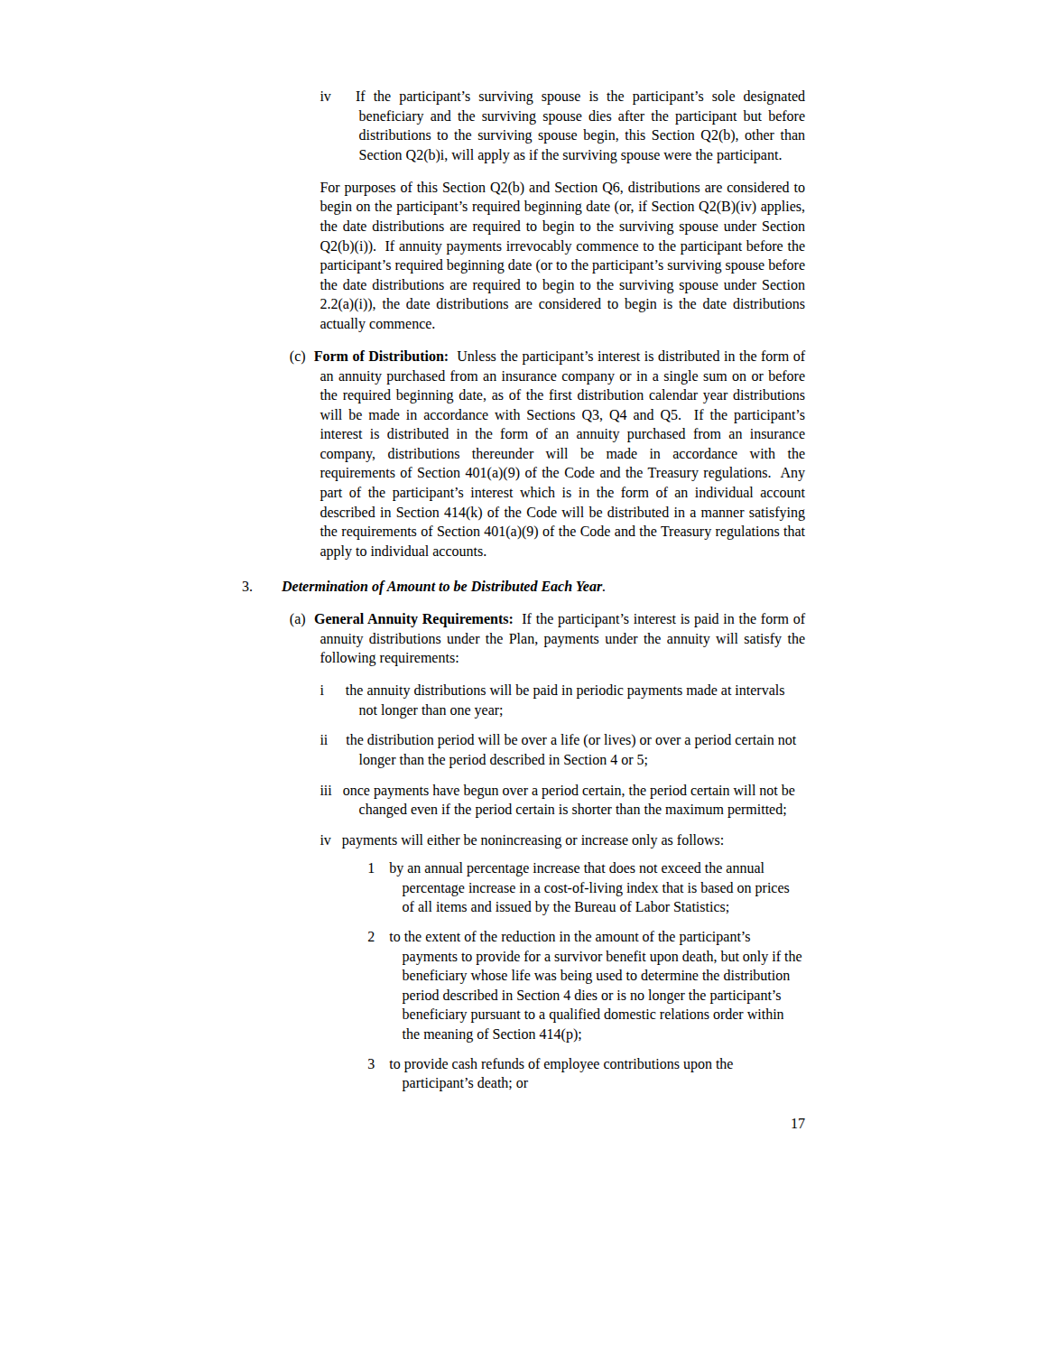iv If the participant’s surviving spouse is the participant’s sole designated beneficiary and the surviving spouse dies after the participant but before distributions to the surviving spouse begin, this Section Q2(b), other than Section Q2(b)i, will apply as if the surviving spouse were the participant.
For purposes of this Section Q2(b) and Section Q6, distributions are considered to begin on the participant’s required beginning date (or, if Section Q2(B)(iv) applies, the date distributions are required to begin to the surviving spouse under Section Q2(b)(i)). If annuity payments irrevocably commence to the participant before the participant’s required beginning date (or to the participant’s surviving spouse before the date distributions are required to begin to the surviving spouse under Section 2.2(a)(i)), the date distributions are considered to begin is the date distributions actually commence.
(c) Form of Distribution: Unless the participant’s interest is distributed in the form of an annuity purchased from an insurance company or in a single sum on or before the required beginning date, as of the first distribution calendar year distributions will be made in accordance with Sections Q3, Q4 and Q5. If the participant’s interest is distributed in the form of an annuity purchased from an insurance company, distributions thereunder will be made in accordance with the requirements of Section 401(a)(9) of the Code and the Treasury regulations. Any part of the participant’s interest which is in the form of an individual account described in Section 414(k) of the Code will be distributed in a manner satisfying the requirements of Section 401(a)(9) of the Code and the Treasury regulations that apply to individual accounts.
3. Determination of Amount to be Distributed Each Year.
(a) General Annuity Requirements: If the participant’s interest is paid in the form of annuity distributions under the Plan, payments under the annuity will satisfy the following requirements:
i the annuity distributions will be paid in periodic payments made at intervals not longer than one year;
ii the distribution period will be over a life (or lives) or over a period certain not longer than the period described in Section 4 or 5;
iii once payments have begun over a period certain, the period certain will not be changed even if the period certain is shorter than the maximum permitted;
iv payments will either be nonincreasing or increase only as follows:
1 by an annual percentage increase that does not exceed the annual percentage increase in a cost-of-living index that is based on prices of all items and issued by the Bureau of Labor Statistics;
2 to the extent of the reduction in the amount of the participant’s payments to provide for a survivor benefit upon death, but only if the beneficiary whose life was being used to determine the distribution period described in Section 4 dies or is no longer the participant’s beneficiary pursuant to a qualified domestic relations order within the meaning of Section 414(p);
3 to provide cash refunds of employee contributions upon the participant’s death; or
17